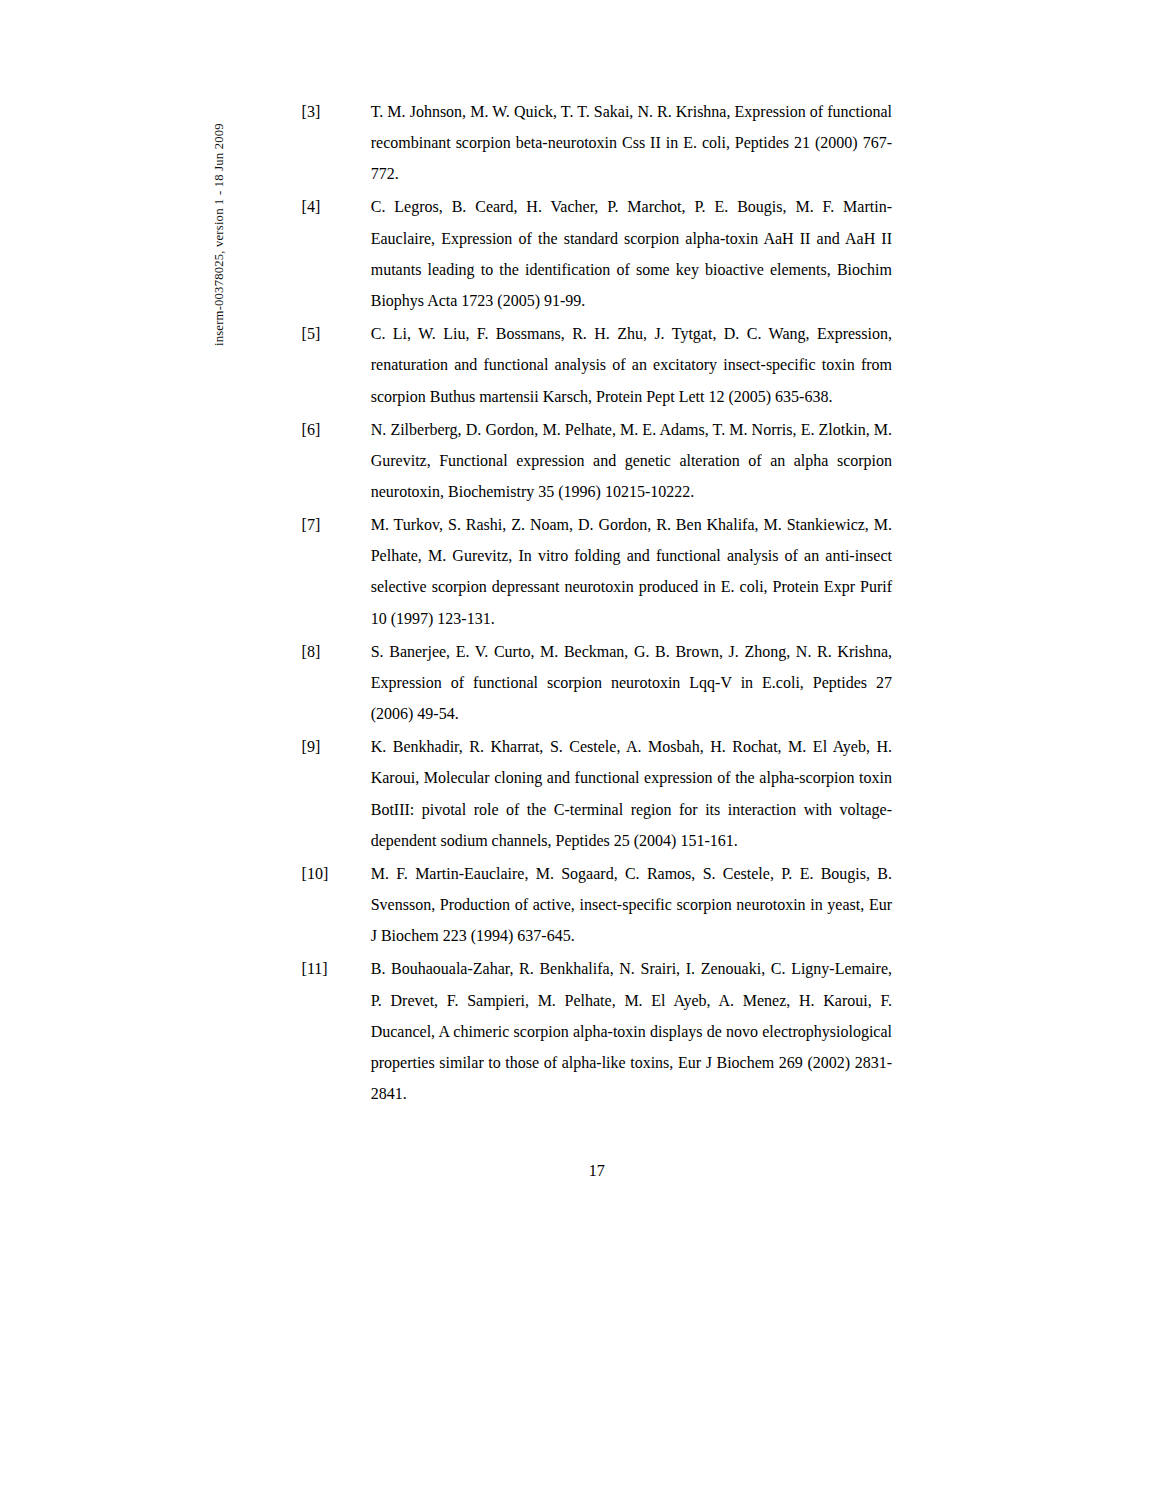inserm-00378025, version 1 - 18 Jun 2009
[3] T. M. Johnson, M. W. Quick, T. T. Sakai, N. R. Krishna, Expression of functional recombinant scorpion beta-neurotoxin Css II in E. coli, Peptides 21 (2000) 767-772.
[4] C. Legros, B. Ceard, H. Vacher, P. Marchot, P. E. Bougis, M. F. Martin-Eauclaire, Expression of the standard scorpion alpha-toxin AaH II and AaH II mutants leading to the identification of some key bioactive elements, Biochim Biophys Acta 1723 (2005) 91-99.
[5] C. Li, W. Liu, F. Bossmans, R. H. Zhu, J. Tytgat, D. C. Wang, Expression, renaturation and functional analysis of an excitatory insect-specific toxin from scorpion Buthus martensii Karsch, Protein Pept Lett 12 (2005) 635-638.
[6] N. Zilberberg, D. Gordon, M. Pelhate, M. E. Adams, T. M. Norris, E. Zlotkin, M. Gurevitz, Functional expression and genetic alteration of an alpha scorpion neurotoxin, Biochemistry 35 (1996) 10215-10222.
[7] M. Turkov, S. Rashi, Z. Noam, D. Gordon, R. Ben Khalifa, M. Stankiewicz, M. Pelhate, M. Gurevitz, In vitro folding and functional analysis of an anti-insect selective scorpion depressant neurotoxin produced in E. coli, Protein Expr Purif 10 (1997) 123-131.
[8] S. Banerjee, E. V. Curto, M. Beckman, G. B. Brown, J. Zhong, N. R. Krishna, Expression of functional scorpion neurotoxin Lqq-V in E.coli, Peptides 27 (2006) 49-54.
[9] K. Benkhadir, R. Kharrat, S. Cestele, A. Mosbah, H. Rochat, M. El Ayeb, H. Karoui, Molecular cloning and functional expression of the alpha-scorpion toxin BotIII: pivotal role of the C-terminal region for its interaction with voltage-dependent sodium channels, Peptides 25 (2004) 151-161.
[10] M. F. Martin-Eauclaire, M. Sogaard, C. Ramos, S. Cestele, P. E. Bougis, B. Svensson, Production of active, insect-specific scorpion neurotoxin in yeast, Eur J Biochem 223 (1994) 637-645.
[11] B. Bouhaouala-Zahar, R. Benkhalifa, N. Srairi, I. Zenouaki, C. Ligny-Lemaire, P. Drevet, F. Sampieri, M. Pelhate, M. El Ayeb, A. Menez, H. Karoui, F. Ducancel, A chimeric scorpion alpha-toxin displays de novo electrophysiological properties similar to those of alpha-like toxins, Eur J Biochem 269 (2002) 2831-2841.
17